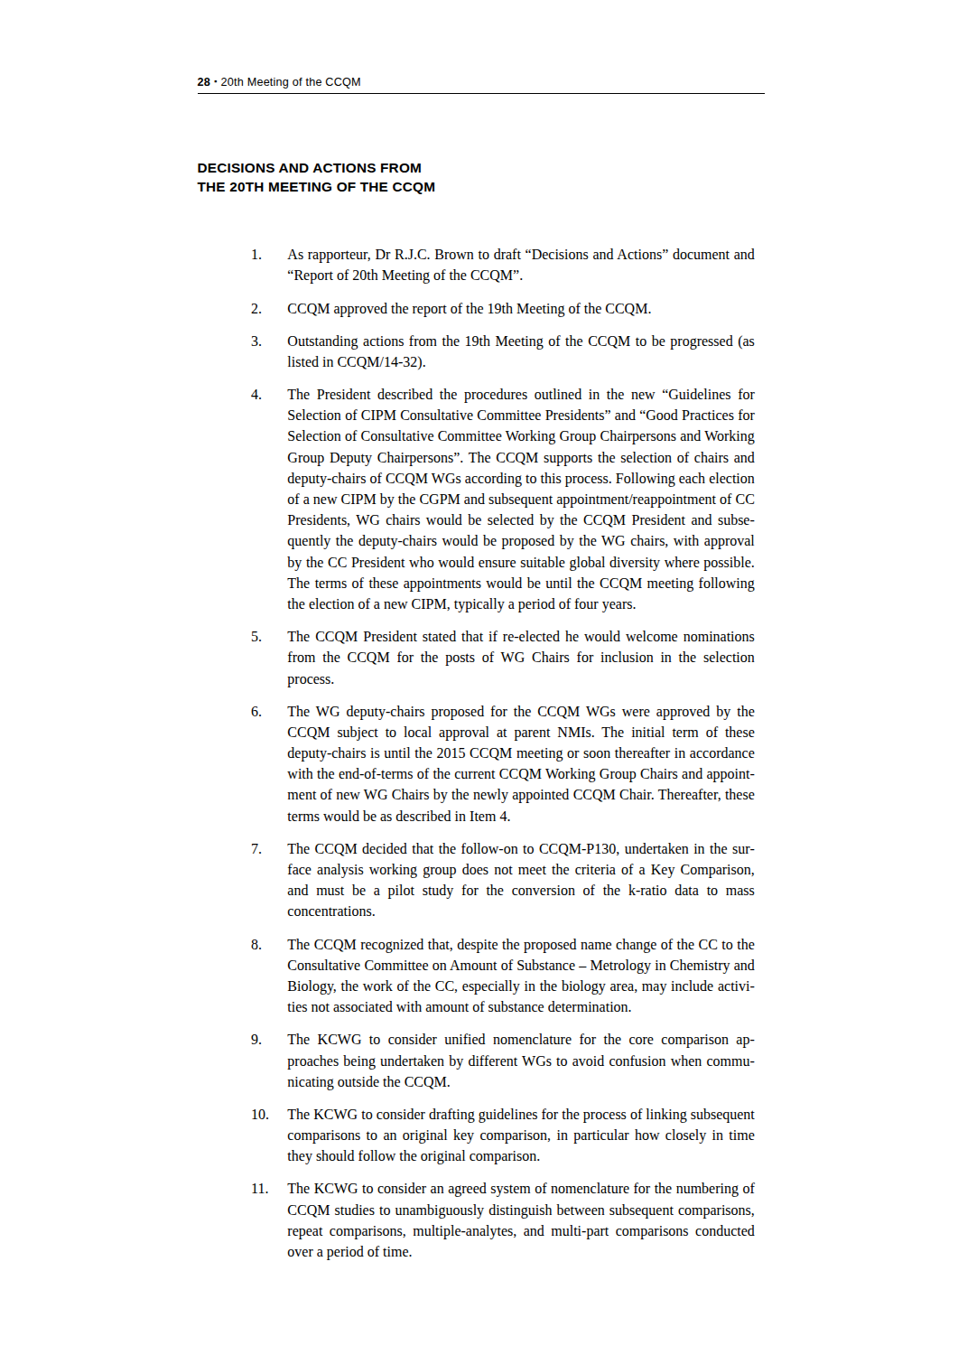28▪20th Meeting of the CCQM
DECISIONS AND ACTIONS FROM
THE 20TH MEETING OF THE CCQM
As rapporteur, Dr R.J.C. Brown to draft “Decisions and Actions” document and “Report of 20th Meeting of the CCQM”.
CCQM approved the report of the 19th Meeting of the CCQM.
Outstanding actions from the 19th Meeting of the CCQM to be progressed (as listed in CCQM/14-32).
The President described the procedures outlined in the new “Guidelines for Selection of CIPM Consultative Committee Presidents” and “Good Practices for Selection of Consultative Committee Working Group Chairpersons and Working Group Deputy Chairpersons”. The CCQM supports the selection of chairs and deputy-chairs of CCQM WGs according to this process. Following each election of a new CIPM by the CGPM and subsequent appointment/reappointment of CC Presidents, WG chairs would be selected by the CCQM President and subsequently the deputy-chairs would be proposed by the WG chairs, with approval by the CC President who would ensure suitable global diversity where possible. The terms of these appointments would be until the CCQM meeting following the election of a new CIPM, typically a period of four years.
The CCQM President stated that if re-elected he would welcome nominations from the CCQM for the posts of WG Chairs for inclusion in the selection process.
The WG deputy-chairs proposed for the CCQM WGs were approved by the CCQM subject to local approval at parent NMIs. The initial term of these deputy-chairs is until the 2015 CCQM meeting or soon thereafter in accordance with the end-of-terms of the current CCQM Working Group Chairs and appointment of new WG Chairs by the newly appointed CCQM Chair. Thereafter, these terms would be as described in Item 4.
The CCQM decided that the follow-on to CCQM-P130, undertaken in the surface analysis working group does not meet the criteria of a Key Comparison, and must be a pilot study for the conversion of the k-ratio data to mass concentrations.
The CCQM recognized that, despite the proposed name change of the CC to the Consultative Committee on Amount of Substance – Metrology in Chemistry and Biology, the work of the CC, especially in the biology area, may include activities not associated with amount of substance determination.
The KCWG to consider unified nomenclature for the core comparison approaches being undertaken by different WGs to avoid confusion when communicating outside the CCQM.
The KCWG to consider drafting guidelines for the process of linking subsequent comparisons to an original key comparison, in particular how closely in time they should follow the original comparison.
The KCWG to consider an agreed system of nomenclature for the numbering of CCQM studies to unambiguously distinguish between subsequent comparisons, repeat comparisons, multiple-analytes, and multi-part comparisons conducted over a period of time.